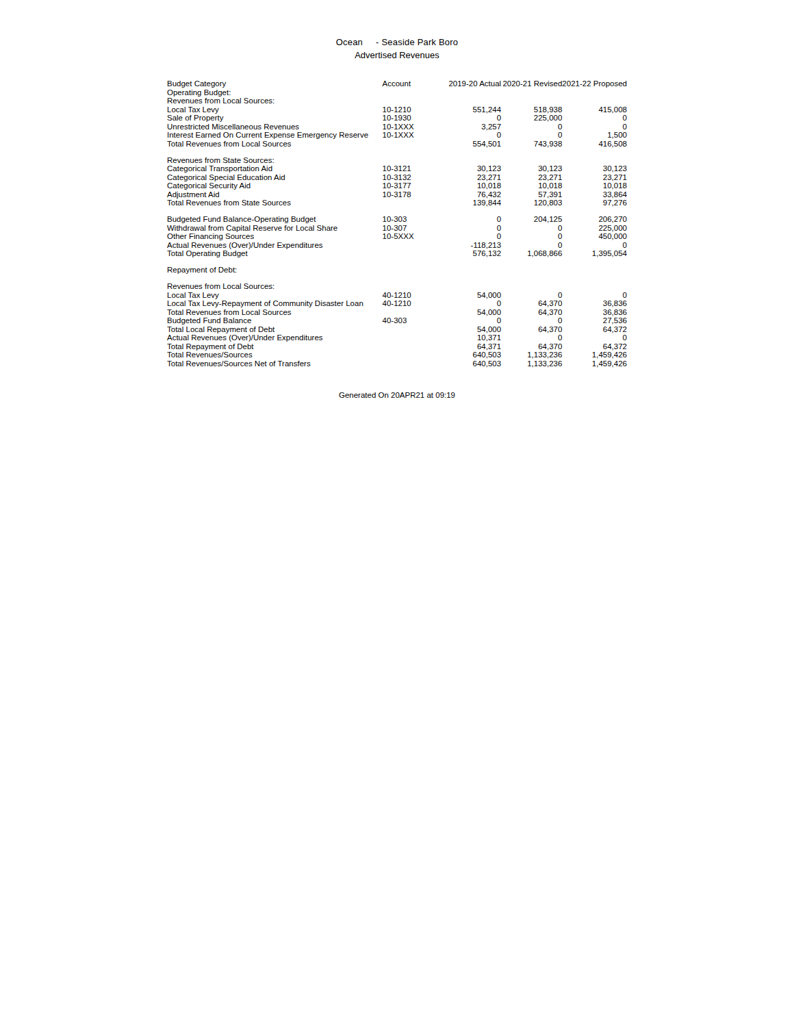Ocean - Seaside Park Boro
Advertised Revenues
| Budget Category | Account | 2019-20 Actual | 2020-21 Revised | 2021-22 Proposed |
| Operating Budget: | | | | |
| Revenues from Local Sources: | | | | |
| Local Tax Levy | 10-1210 | 551,244 | 518,938 | 415,008 |
| Sale of Property | 10-1930 | 0 | 225,000 | 0 |
| Unrestricted Miscellaneous Revenues | 10-1XXX | 3,257 | 0 | 0 |
| Interest Earned On Current Expense Emergency Reserve | 10-1XXX | 0 | 0 | 1,500 |
| Total Revenues from Local Sources | | 554,501 | 743,938 | 416,508 |
| Revenues from State Sources: | | | | |
| Categorical Transportation Aid | 10-3121 | 30,123 | 30,123 | 30,123 |
| Categorical Special Education Aid | 10-3132 | 23,271 | 23,271 | 23,271 |
| Categorical Security Aid | 10-3177 | 10,018 | 10,018 | 10,018 |
| Adjustment Aid | 10-3178 | 76,432 | 57,391 | 33,864 |
| Total Revenues from State Sources | | 139,844 | 120,803 | 97,276 |
| Budgeted Fund Balance-Operating Budget | 10-303 | 0 | 204,125 | 206,270 |
| Withdrawal from Capital Reserve for Local Share | 10-307 | 0 | 0 | 225,000 |
| Other Financing Sources | 10-5XXX | 0 | 0 | 450,000 |
| Actual Revenues (Over)/Under Expenditures | | -118,213 | 0 | 0 |
| Total Operating Budget | | 576,132 | 1,068,866 | 1,395,054 |
| Repayment of Debt: | | | | |
| Revenues from Local Sources: | | | | |
| Local Tax Levy | 40-1210 | 54,000 | 0 | 0 |
| Local Tax Levy-Repayment of Community Disaster Loan | 40-1210 | 0 | 64,370 | 36,836 |
| Total Revenues from Local Sources | | 54,000 | 64,370 | 36,836 |
| Budgeted Fund Balance | 40-303 | 0 | 0 | 27,536 |
| Total Local Repayment of Debt | | 54,000 | 64,370 | 64,372 |
| Actual Revenues (Over)/Under Expenditures | | 10,371 | 0 | 0 |
| Total Repayment of Debt | | 64,371 | 64,370 | 64,372 |
| Total Revenues/Sources | | 640,503 | 1,133,236 | 1,459,426 |
| Total Revenues/Sources Net of Transfers | | 640,503 | 1,133,236 | 1,459,426 |
Generated On 20APR21 at 09:19